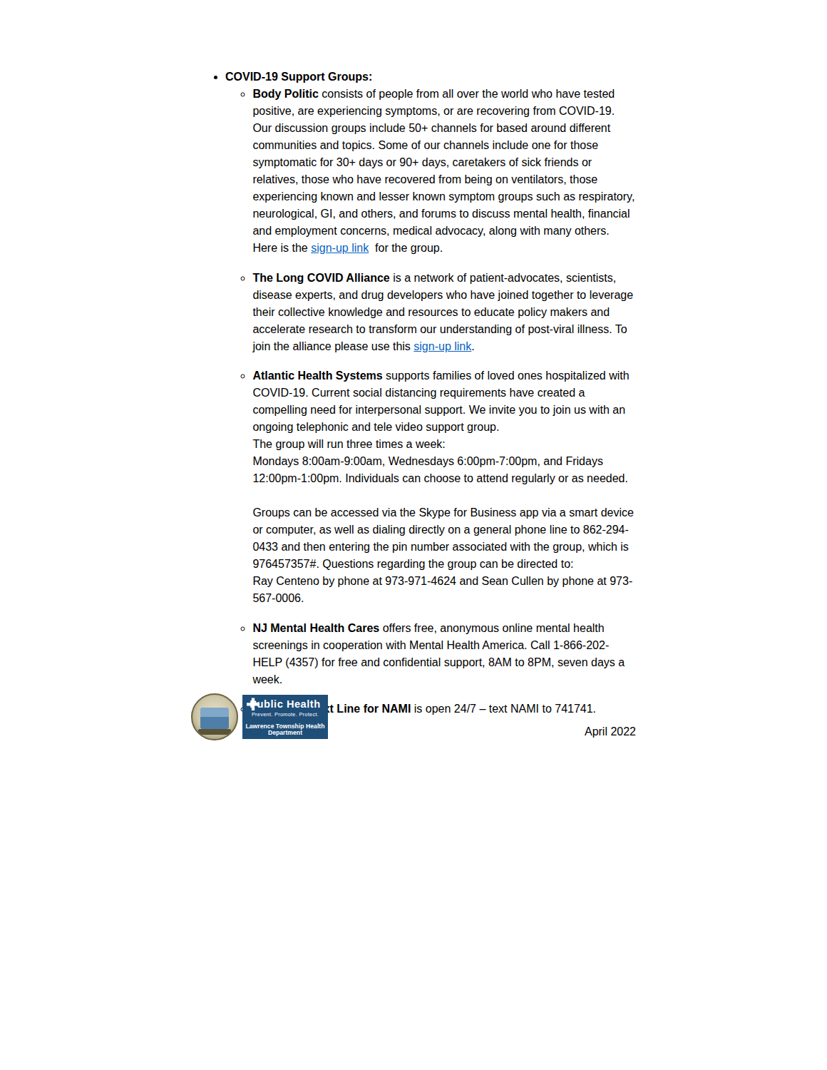COVID-19 Support Groups:
Body Politic consists of people from all over the world who have tested positive, are experiencing symptoms, or are recovering from COVID-19. Our discussion groups include 50+ channels for based around different communities and topics. Some of our channels include one for those symptomatic for 30+ days or 90+ days, caretakers of sick friends or relatives, those who have recovered from being on ventilators, those experiencing known and lesser known symptom groups such as respiratory, neurological, GI, and others, and forums to discuss mental health, financial and employment concerns, medical advocacy, along with many others. Here is the sign-up link for the group.
The Long COVID Alliance is a network of patient-advocates, scientists, disease experts, and drug developers who have joined together to leverage their collective knowledge and resources to educate policy makers and accelerate research to transform our understanding of post-viral illness. To join the alliance please use this sign-up link.
Atlantic Health Systems supports families of loved ones hospitalized with COVID-19. Current social distancing requirements have created a compelling need for interpersonal support. We invite you to join us with an ongoing telephonic and tele video support group.
The group will run three times a week:
Mondays 8:00am-9:00am, Wednesdays 6:00pm-7:00pm, and Fridays 12:00pm-1:00pm. Individuals can choose to attend regularly or as needed.
Groups can be accessed via the Skype for Business app via a smart device or computer, as well as dialing directly on a general phone line to 862-294-0433 and then entering the pin number associated with the group, which is 976457357#. Questions regarding the group can be directed to:
Ray Centeno by phone at 973-971-4624 and Sean Cullen by phone at 973-567-0006.
NJ Mental Health Cares offers free, anonymous online mental health screenings in cooperation with Mental Health America. Call 1-866-202-HELP (4357) for free and confidential support, 8AM to 8PM, seven days a week.
The Crisis Text Line for NAMI is open 24/7 – text NAMI to 741741.
Public Health
Prevent. Promote. Protect.
Lawrence Township Health Department
April 2022